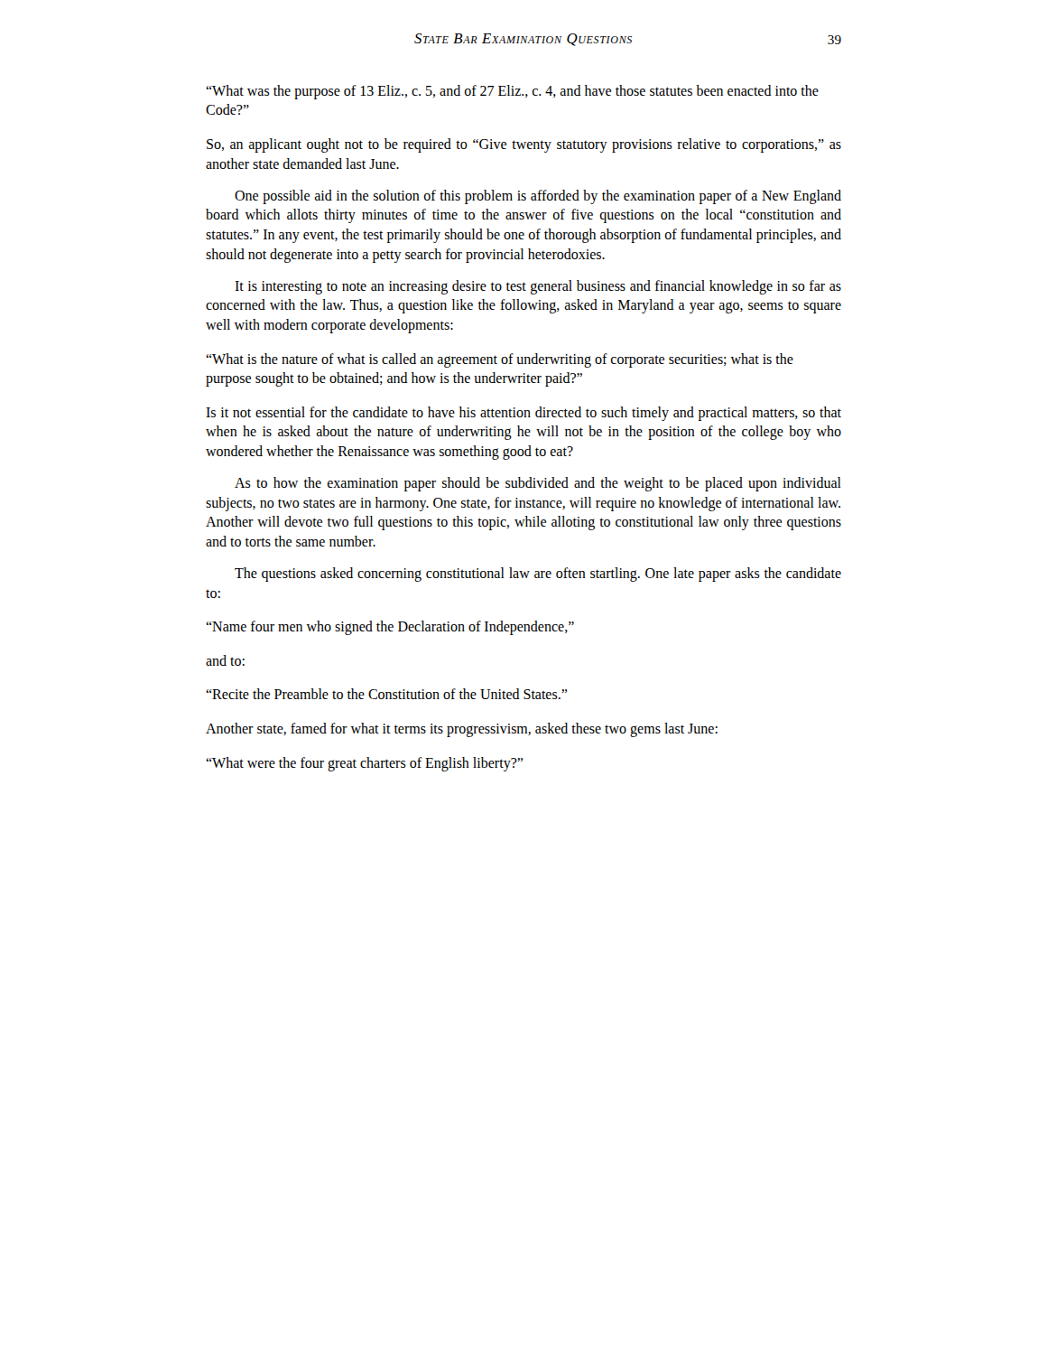State Bar Examination Questions 39
“What was the purpose of 13 Eliz., c. 5, and of 27 Eliz., c. 4, and have those statutes been enacted into the Code?”
So, an applicant ought not to be required to “Give twenty statutory provisions relative to corporations,” as another state demanded last June.
One possible aid in the solution of this problem is afforded by the examination paper of a New England board which allots thirty minutes of time to the answer of five questions on the local “constitution and statutes.” In any event, the test primarily should be one of thorough absorption of fundamental principles, and should not degenerate into a petty search for provincial heterodoxies.
It is interesting to note an increasing desire to test general business and financial knowledge in so far as concerned with the law. Thus, a question like the following, asked in Maryland a year ago, seems to square well with modern corporate developments:
“What is the nature of what is called an agreement of underwriting of corporate securities; what is the purpose sought to be obtained; and how is the underwriter paid?”
Is it not essential for the candidate to have his attention directed to such timely and practical matters, so that when he is asked about the nature of underwriting he will not be in the position of the college boy who wondered whether the Renaissance was something good to eat?
As to how the examination paper should be subdivided and the weight to be placed upon individual subjects, no two states are in harmony. One state, for instance, will require no knowledge of international law. Another will devote two full questions to this topic, while alloting to constitutional law only three questions and to torts the same number.
The questions asked concerning constitutional law are often startling. One late paper asks the candidate to:
“Name four men who signed the Declaration of Independence,”
and to:
“Recite the Preamble to the Constitution of the United States.”
Another state, famed for what it terms its progressivism, asked these two gems last June:
“What were the four great charters of English liberty?”